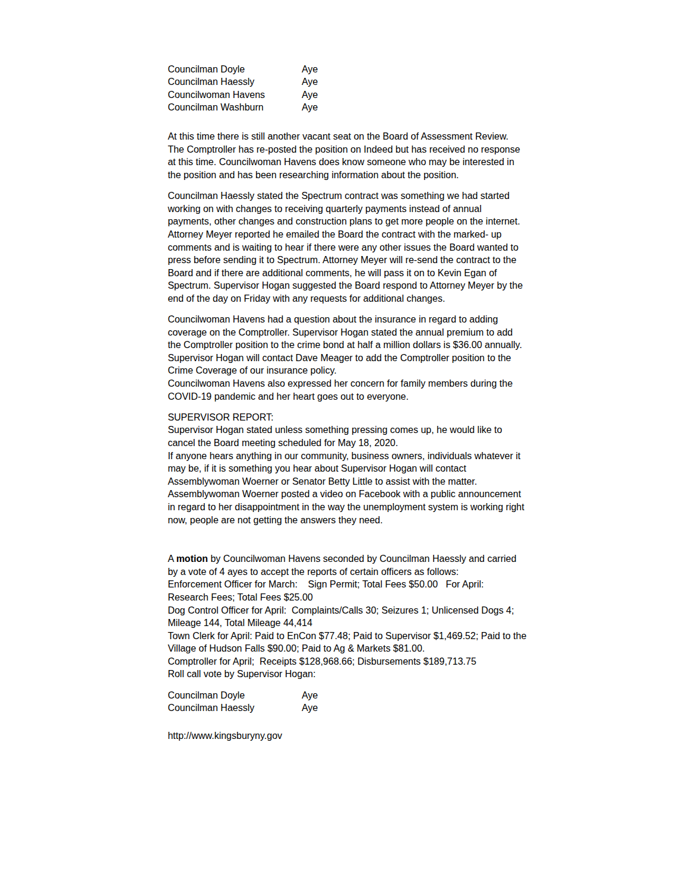Councilman Doyle Aye
Councilman Haessly Aye
Councilwoman Havens Aye
Councilman Washburn Aye
At this time there is still another vacant seat on the Board of Assessment Review. The Comptroller has re-posted the position on Indeed but has received no response at this time. Councilwoman Havens does know someone who may be interested in the position and has been researching information about the position.
Councilman Haessly stated the Spectrum contract was something we had started working on with changes to receiving quarterly payments instead of annual payments, other changes and construction plans to get more people on the internet.
Attorney Meyer reported he emailed the Board the contract with the marked- up comments and is waiting to hear if there were any other issues the Board wanted to press before sending it to Spectrum. Attorney Meyer will re-send the contract to the Board and if there are additional comments, he will pass it on to Kevin Egan of Spectrum. Supervisor Hogan suggested the Board respond to Attorney Meyer by the end of the day on Friday with any requests for additional changes.
Councilwoman Havens had a question about the insurance in regard to adding coverage on the Comptroller. Supervisor Hogan stated the annual premium to add the Comptroller position to the crime bond at half a million dollars is $36.00 annually. Supervisor Hogan will contact Dave Meager to add the Comptroller position to the Crime Coverage of our insurance policy.
Councilwoman Havens also expressed her concern for family members during the COVID-19 pandemic and her heart goes out to everyone.
SUPERVISOR REPORT:
Supervisor Hogan stated unless something pressing comes up, he would like to cancel the Board meeting scheduled for May 18, 2020.
If anyone hears anything in our community, business owners, individuals whatever it may be, if it is something you hear about Supervisor Hogan will contact Assemblywoman Woerner or Senator Betty Little to assist with the matter. Assemblywoman Woerner posted a video on Facebook with a public announcement in regard to her disappointment in the way the unemployment system is working right now, people are not getting the answers they need.
A motion by Councilwoman Havens seconded by Councilman Haessly and carried by a vote of 4 ayes to accept the reports of certain officers as follows:
Enforcement Officer for March: Sign Permit; Total Fees $50.00 For April: Research Fees; Total Fees $25.00
Dog Control Officer for April: Complaints/Calls 30; Seizures 1; Unlicensed Dogs 4; Mileage 144, Total Mileage 44,414
Town Clerk for April: Paid to EnCon $77.48; Paid to Supervisor $1,469.52; Paid to the Village of Hudson Falls $90.00; Paid to Ag & Markets $81.00.
Comptroller for April; Receipts $128,968.66; Disbursements $189,713.75
Roll call vote by Supervisor Hogan:
Councilman Doyle Aye
Councilman Haessly Aye
http://www.kingsburyny.gov